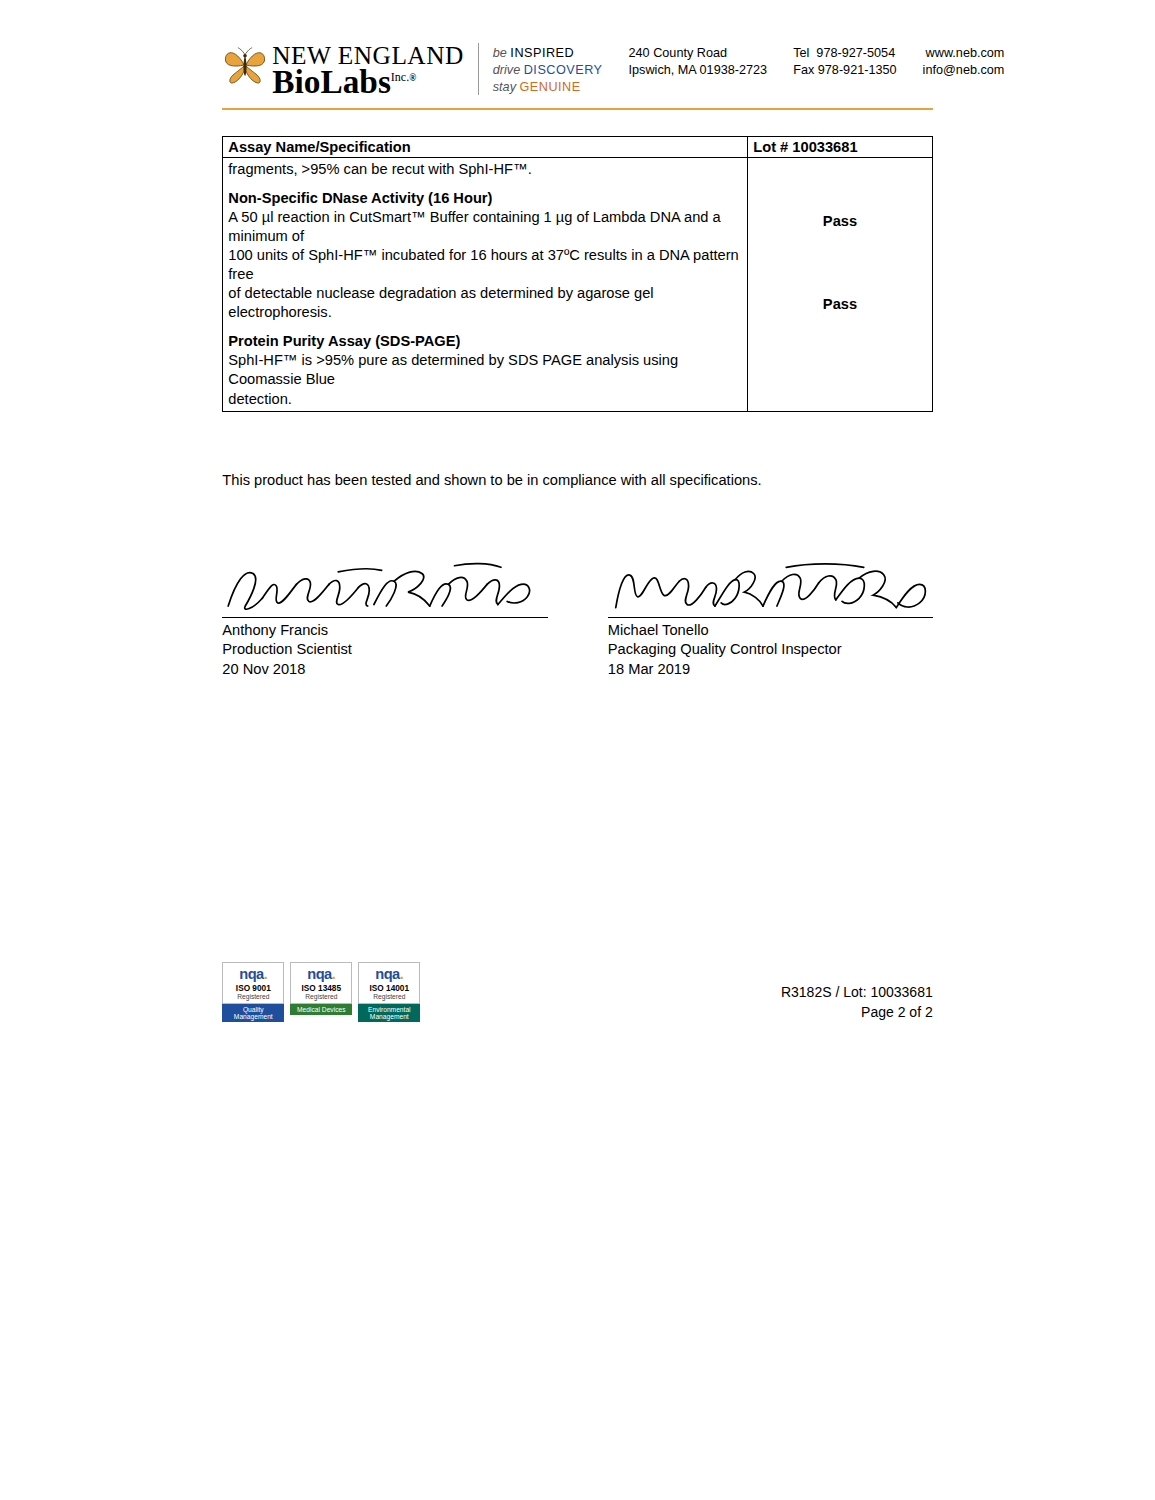NEW ENGLAND BioLabsInc.®
be INSPIRED
drive DISCOVERY
stay GENUINE
240 County Road
Ipswich, MA 01938-2723
Tel 978-927-5054
Fax 978-921-1350
www.neb.com
info@neb.com
| Assay Name/Specification | Lot # 10033681 |
| --- | --- |
| fragments, >95% can be recut with SphI-HF™. Non-Specific DNase Activity (16 Hour) A 50 µl reaction in CutSmart™ Buffer containing 1 µg of Lambda DNA and a minimum of 100 units of SphI-HF™ incubated for 16 hours at 37ºC results in a DNA pattern free of detectable nuclease degradation as determined by agarose gel electrophoresis. Protein Purity Assay (SDS-PAGE) SphI-HF™ is >95% pure as determined by SDS PAGE analysis using Coomassie Blue detection. | Pass Pass |
This product has been tested and shown to be in compliance with all specifications.
Anthony Francis
Production Scientist
20 Nov 2018
Michael Tonello
Packaging Quality Control Inspector
18 Mar 2019
nqa.
ISO 9001
Registered
Quality
Management
nqa.
ISO 13485
Registered
Medical Devices
nqa.
ISO 14001
Registered
Environmental
Management
R3182S / Lot: 10033681
Page 2 of 2